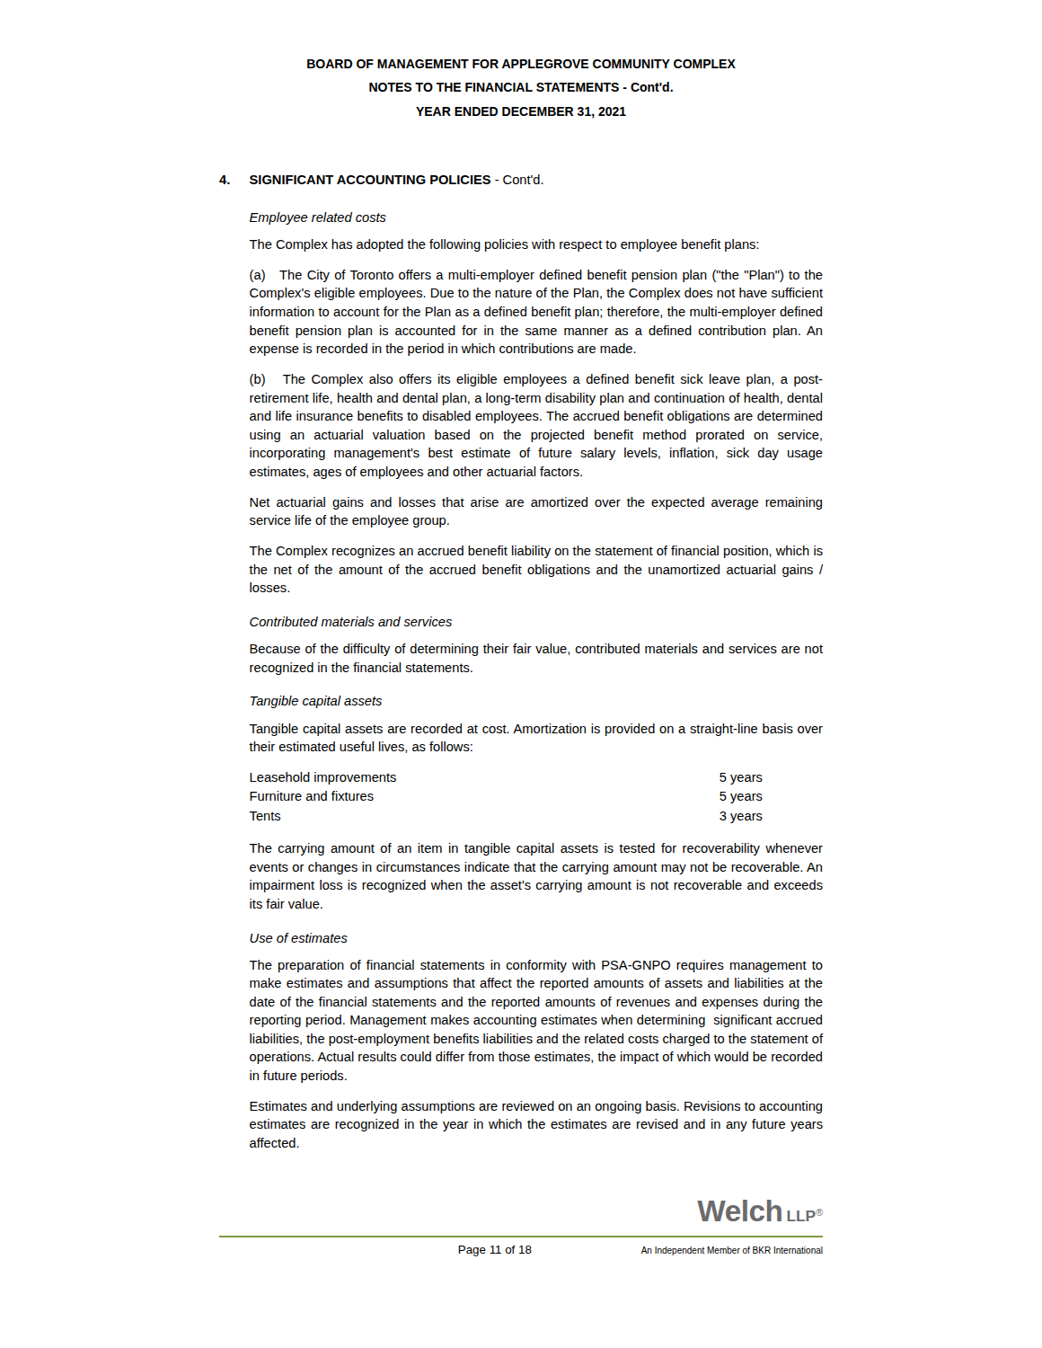BOARD OF MANAGEMENT FOR APPLEGROVE COMMUNITY COMPLEX
NOTES TO THE FINANCIAL STATEMENTS - Cont'd.
YEAR ENDED DECEMBER 31, 2021
4. SIGNIFICANT ACCOUNTING POLICIES - Cont'd.
Employee related costs
The Complex has adopted the following policies with respect to employee benefit plans:
(a) The City of Toronto offers a multi-employer defined benefit pension plan ("the "Plan") to the Complex's eligible employees. Due to the nature of the Plan, the Complex does not have sufficient information to account for the Plan as a defined benefit plan; therefore, the multi-employer defined benefit pension plan is accounted for in the same manner as a defined contribution plan. An expense is recorded in the period in which contributions are made.
(b) The Complex also offers its eligible employees a defined benefit sick leave plan, a post-retirement life, health and dental plan, a long-term disability plan and continuation of health, dental and life insurance benefits to disabled employees. The accrued benefit obligations are determined using an actuarial valuation based on the projected benefit method prorated on service, incorporating management's best estimate of future salary levels, inflation, sick day usage estimates, ages of employees and other actuarial factors.
Net actuarial gains and losses that arise are amortized over the expected average remaining service life of the employee group.
The Complex recognizes an accrued benefit liability on the statement of financial position, which is the net of the amount of the accrued benefit obligations and the unamortized actuarial gains / losses.
Contributed materials and services
Because of the difficulty of determining their fair value, contributed materials and services are not recognized in the financial statements.
Tangible capital assets
Tangible capital assets are recorded at cost. Amortization is provided on a straight-line basis over their estimated useful lives, as follows:
| Leasehold improvements | 5 years |
| Furniture and fixtures | 5 years |
| Tents | 3 years |
The carrying amount of an item in tangible capital assets is tested for recoverability whenever events or changes in circumstances indicate that the carrying amount may not be recoverable. An impairment loss is recognized when the asset's carrying amount is not recoverable and exceeds its fair value.
Use of estimates
The preparation of financial statements in conformity with PSA-GNPO requires management to make estimates and assumptions that affect the reported amounts of assets and liabilities at the date of the financial statements and the reported amounts of revenues and expenses during the reporting period. Management makes accounting estimates when determining significant accrued liabilities, the post-employment benefits liabilities and the related costs charged to the statement of operations. Actual results could differ from those estimates, the impact of which would be recorded in future periods.
Estimates and underlying assumptions are reviewed on an ongoing basis. Revisions to accounting estimates are recognized in the year in which the estimates are revised and in any future years affected.
Welch LLP®
Page 11 of 18
An Independent Member of BKR International